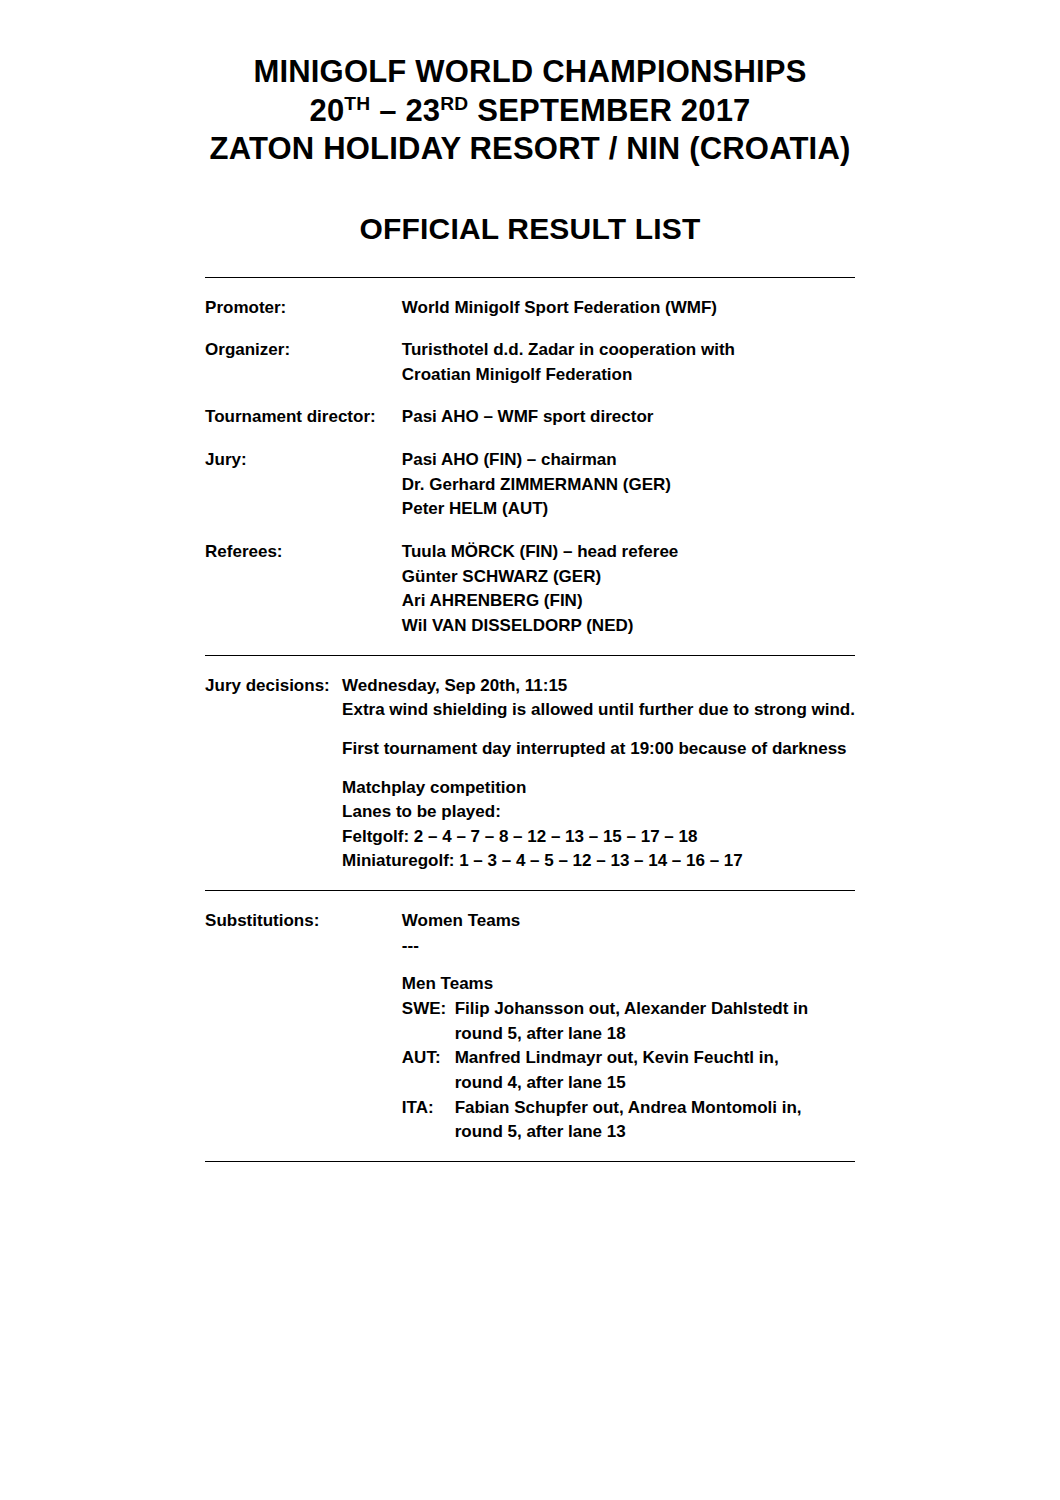MINIGOLF WORLD CHAMPIONSHIPS 20TH – 23RD SEPTEMBER 2017 ZATON HOLIDAY RESORT / NIN (CROATIA)
OFFICIAL RESULT LIST
| Promoter: | World Minigolf Sport Federation (WMF) |
| Organizer: | Turisthotel d.d. Zadar in cooperation with Croatian Minigolf Federation |
| Tournament director: | Pasi AHO – WMF sport director |
| Jury: | Pasi AHO (FIN) – chairman Dr. Gerhard ZIMMERMANN (GER) Peter HELM (AUT) |
| Referees: | Tuula MÖRCK (FIN) – head referee Günter SCHWARZ (GER) Ari AHRENBERG (FIN) Wil VAN DISSELDORP (NED) |
| Jury decisions: | Wednesday, Sep 20th, 11:15 Extra wind shielding is allowed until further due to strong wind. First tournament day interrupted at 19:00 because of darkness Matchplay competition Lanes to be played: Feltgolf: 2 – 4 – 7 – 8 – 12 – 13 – 15 – 17 – 18 Miniaturegolf: 1 – 3 – 4 – 5 – 12 – 13 – 14 – 16 – 17 |
| Substitutions: | Women Teams --- Men Teams / SWE: / Filip Johansson out, Alexander Dahlstedt in round 5, after lane 18 / / AUT: / Manfred Lindmayr out, Kevin Feuchtl in, round 4, after lane 15 / / ITA: / Fabian Schupfer out, Andrea Montomoli in, round 5, after lane 13 / |